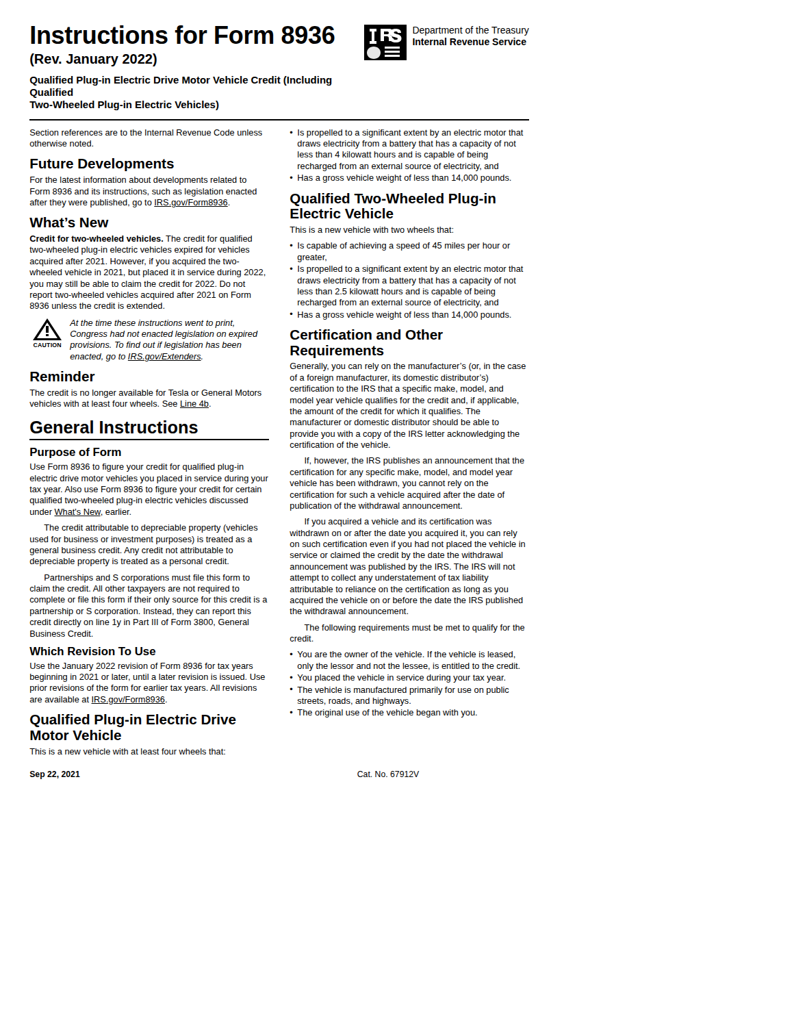Instructions for Form 8936
(Rev. January 2022)
Qualified Plug-in Electric Drive Motor Vehicle Credit (Including Qualified
Two-Wheeled Plug-in Electric Vehicles)
Department of the Treasury
Internal Revenue Service
Section references are to the Internal Revenue Code unless otherwise noted.
Future Developments
For the latest information about developments related to Form 8936 and its instructions, such as legislation enacted after they were published, go to IRS.gov/Form8936.
What’s New
Credit for two-wheeled vehicles. The credit for qualified two-wheeled plug-in electric vehicles expired for vehicles acquired after 2021. However, if you acquired the two-wheeled vehicle in 2021, but placed it in service during 2022, you may still be able to claim the credit for 2022. Do not report two-wheeled vehicles acquired after 2021 on Form 8936 unless the credit is extended.
CAUTION
At the time these instructions went to print, Congress had not enacted legislation on expired provisions. To find out if legislation has been enacted, go to IRS.gov/Extenders.
Reminder
The credit is no longer available for Tesla or General Motors vehicles with at least four wheels. See Line 4b.
General Instructions
Purpose of Form
Use Form 8936 to figure your credit for qualified plug-in electric drive motor vehicles you placed in service during your tax year. Also use Form 8936 to figure your credit for certain qualified two-wheeled plug-in electric vehicles discussed under What's New, earlier.
The credit attributable to depreciable property (vehicles used for business or investment purposes) is treated as a general business credit. Any credit not attributable to depreciable property is treated as a personal credit.
Partnerships and S corporations must file this form to claim the credit. All other taxpayers are not required to complete or file this form if their only source for this credit is a partnership or S corporation. Instead, they can report this credit directly on line 1y in Part III of Form 3800, General Business Credit.
Which Revision To Use
Use the January 2022 revision of Form 8936 for tax years beginning in 2021 or later, until a later revision is issued. Use prior revisions of the form for earlier tax years. All revisions are available at IRS.gov/Form8936.
Qualified Plug-in Electric Drive Motor Vehicle
This is a new vehicle with at least four wheels that:
Is propelled to a significant extent by an electric motor that draws electricity from a battery that has a capacity of not less than 4 kilowatt hours and is capable of being recharged from an external source of electricity, and
Has a gross vehicle weight of less than 14,000 pounds.
Qualified Two-Wheeled Plug-in Electric Vehicle
This is a new vehicle with two wheels that:
Is capable of achieving a speed of 45 miles per hour or greater,
Is propelled to a significant extent by an electric motor that draws electricity from a battery that has a capacity of not less than 2.5 kilowatt hours and is capable of being recharged from an external source of electricity, and
Has a gross vehicle weight of less than 14,000 pounds.
Certification and Other Requirements
Generally, you can rely on the manufacturer’s (or, in the case of a foreign manufacturer, its domestic distributor’s) certification to the IRS that a specific make, model, and model year vehicle qualifies for the credit and, if applicable, the amount of the credit for which it qualifies. The manufacturer or domestic distributor should be able to provide you with a copy of the IRS letter acknowledging the certification of the vehicle.
If, however, the IRS publishes an announcement that the certification for any specific make, model, and model year vehicle has been withdrawn, you cannot rely on the certification for such a vehicle acquired after the date of publication of the withdrawal announcement.
If you acquired a vehicle and its certification was withdrawn on or after the date you acquired it, you can rely on such certification even if you had not placed the vehicle in service or claimed the credit by the date the withdrawal announcement was published by the IRS. The IRS will not attempt to collect any understatement of tax liability attributable to reliance on the certification as long as you acquired the vehicle on or before the date the IRS published the withdrawal announcement.
The following requirements must be met to qualify for the credit.
You are the owner of the vehicle. If the vehicle is leased, only the lessor and not the lessee, is entitled to the credit.
You placed the vehicle in service during your tax year.
The vehicle is manufactured primarily for use on public streets, roads, and highways.
The original use of the vehicle began with you.
Sep 22, 2021
Cat. No. 67912V